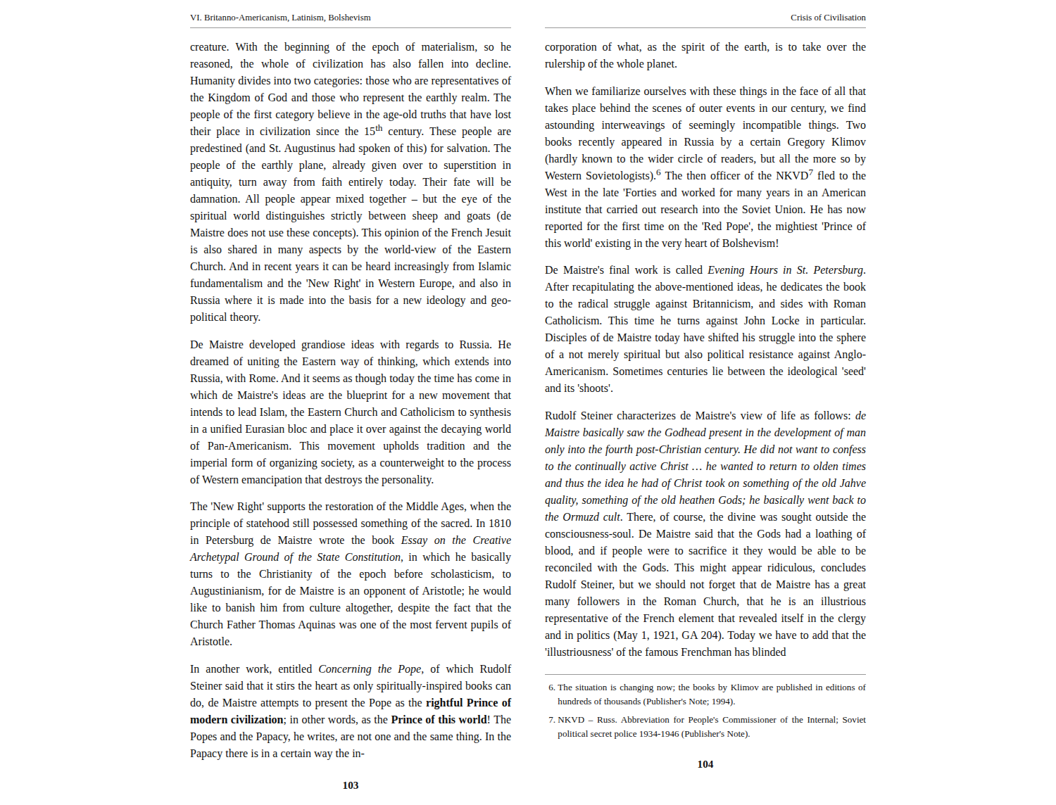VI. Britanno-Americanism, Latinism, Bolshevism
creature. With the beginning of the epoch of materialism, so he reasoned, the whole of civilization has also fallen into decline. Humanity divides into two categories: those who are representatives of the Kingdom of God and those who represent the earthly realm. The people of the first category believe in the age-old truths that have lost their place in civilization since the 15th century. These people are predestined (and St. Augustinus had spoken of this) for salvation. The people of the earthly plane, already given over to superstition in antiquity, turn away from faith entirely today. Their fate will be damnation. All people appear mixed together – but the eye of the spiritual world distinguishes strictly between sheep and goats (de Maistre does not use these concepts). This opinion of the French Jesuit is also shared in many aspects by the world-view of the Eastern Church. And in recent years it can be heard increasingly from Islamic fundamentalism and the 'New Right' in Western Europe, and also in Russia where it is made into the basis for a new ideology and geo-political theory.
De Maistre developed grandiose ideas with regards to Russia. He dreamed of uniting the Eastern way of thinking, which extends into Russia, with Rome. And it seems as though today the time has come in which de Maistre's ideas are the blueprint for a new movement that intends to lead Islam, the Eastern Church and Catholicism to synthesis in a unified Eurasian bloc and place it over against the decaying world of Pan-Americanism. This movement upholds tradition and the imperial form of organizing society, as a counterweight to the process of Western emancipation that destroys the personality.
The 'New Right' supports the restoration of the Middle Ages, when the principle of statehood still possessed something of the sacred. In 1810 in Petersburg de Maistre wrote the book Essay on the Creative Archetypal Ground of the State Constitution, in which he basically turns to the Christianity of the epoch before scholasticism, to Augustinianism, for de Maistre is an opponent of Aristotle; he would like to banish him from culture altogether, despite the fact that the Church Father Thomas Aquinas was one of the most fervent pupils of Aristotle.
In another work, entitled Concerning the Pope, of which Rudolf Steiner said that it stirs the heart as only spiritually-inspired books can do, de Maistre attempts to present the Pope as the rightful Prince of modern civilization; in other words, as the Prince of this world! The Popes and the Papacy, he writes, are not one and the same thing. In the Papacy there is in a certain way the in-
103
Crisis of Civilisation
corporation of what, as the spirit of the earth, is to take over the rulership of the whole planet.
When we familiarize ourselves with these things in the face of all that takes place behind the scenes of outer events in our century, we find astounding interweavings of seemingly incompatible things. Two books recently appeared in Russia by a certain Gregory Klimov (hardly known to the wider circle of readers, but all the more so by Western Sovietologists).6 The then officer of the NKVD7 fled to the West in the late 'Forties and worked for many years in an American institute that carried out research into the Soviet Union. He has now reported for the first time on the 'Red Pope', the mightiest 'Prince of this world' existing in the very heart of Bolshevism!
De Maistre's final work is called Evening Hours in St. Petersburg. After recapitulating the above-mentioned ideas, he dedicates the book to the radical struggle against Britannicism, and sides with Roman Catholicism. This time he turns against John Locke in particular. Disciples of de Maistre today have shifted his struggle into the sphere of a not merely spiritual but also political resistance against Anglo-Americanism. Sometimes centuries lie between the ideological 'seed' and its 'shoots'.
Rudolf Steiner characterizes de Maistre's view of life as follows: de Maistre basically saw the Godhead present in the development of man only into the fourth post-Christian century. He did not want to confess to the continually active Christ … he wanted to return to olden times and thus the idea he had of Christ took on something of the old Jahve quality, something of the old heathen Gods; he basically went back to the Ormuzd cult. There, of course, the divine was sought outside the consciousness-soul. De Maistre said that the Gods had a loathing of blood, and if people were to sacrifice it they would be able to be reconciled with the Gods. This might appear ridiculous, concludes Rudolf Steiner, but we should not forget that de Maistre has a great many followers in the Roman Church, that he is an illustrious representative of the French element that revealed itself in the clergy and in politics (May 1, 1921, GA 204). Today we have to add that the 'illustriousness' of the famous Frenchman has blinded
The situation is changing now; the books by Klimov are published in editions of hundreds of thousands (Publisher's Note; 1994).
NKVD – Russ. Abbreviation for People's Commissioner of the Internal; Soviet political secret police 1934-1946 (Publisher's Note).
104